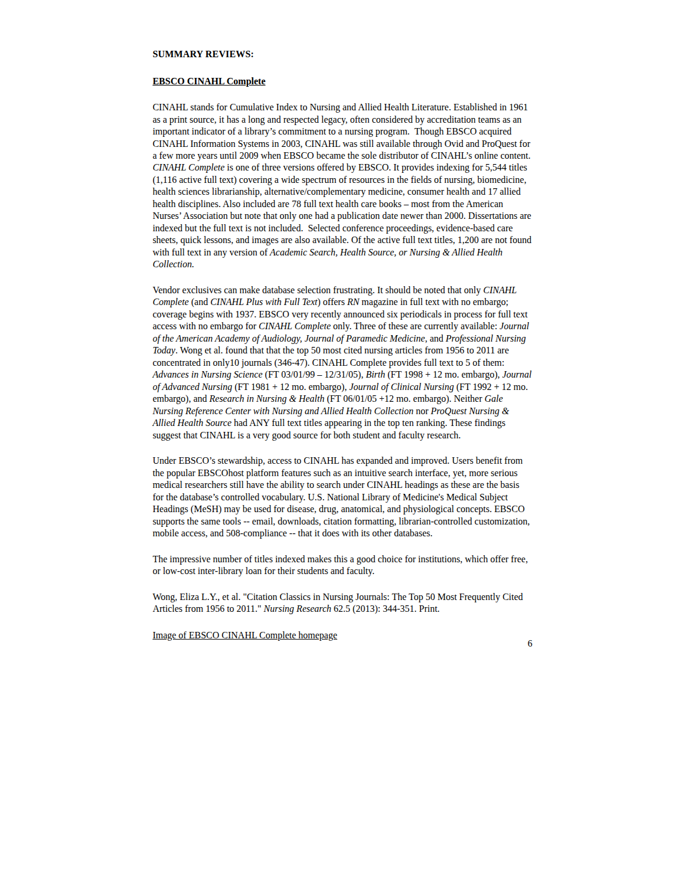SUMMARY REVIEWS:
EBSCO CINAHL Complete
CINAHL stands for Cumulative Index to Nursing and Allied Health Literature. Established in 1961 as a print source, it has a long and respected legacy, often considered by accreditation teams as an important indicator of a library’s commitment to a nursing program. Though EBSCO acquired CINAHL Information Systems in 2003, CINAHL was still available through Ovid and ProQuest for a few more years until 2009 when EBSCO became the sole distributor of CINAHL’s online content. CINAHL Complete is one of three versions offered by EBSCO. It provides indexing for 5,544 titles (1,116 active full text) covering a wide spectrum of resources in the fields of nursing, biomedicine, health sciences librarianship, alternative/complementary medicine, consumer health and 17 allied health disciplines. Also included are 78 full text health care books – most from the American Nurses’ Association but note that only one had a publication date newer than 2000. Dissertations are indexed but the full text is not included. Selected conference proceedings, evidence-based care sheets, quick lessons, and images are also available. Of the active full text titles, 1,200 are not found with full text in any version of Academic Search, Health Source, or Nursing & Allied Health Collection.
Vendor exclusives can make database selection frustrating. It should be noted that only CINAHL Complete (and CINAHL Plus with Full Text) offers RN magazine in full text with no embargo; coverage begins with 1937. EBSCO very recently announced six periodicals in process for full text access with no embargo for CINAHL Complete only. Three of these are currently available: Journal of the American Academy of Audiology, Journal of Paramedic Medicine, and Professional Nursing Today. Wong et al. found that that the top 50 most cited nursing articles from 1956 to 2011 are concentrated in only10 journals (346-47). CINAHL Complete provides full text to 5 of them: Advances in Nursing Science (FT 03/01/99 – 12/31/05), Birth (FT 1998 + 12 mo. embargo), Journal of Advanced Nursing (FT 1981 + 12 mo. embargo), Journal of Clinical Nursing (FT 1992 + 12 mo. embargo), and Research in Nursing & Health (FT 06/01/05 +12 mo. embargo). Neither Gale Nursing Reference Center with Nursing and Allied Health Collection nor ProQuest Nursing & Allied Health Source had ANY full text titles appearing in the top ten ranking. These findings suggest that CINAHL is a very good source for both student and faculty research.
Under EBSCO’s stewardship, access to CINAHL has expanded and improved. Users benefit from the popular EBSCOhost platform features such as an intuitive search interface, yet, more serious medical researchers still have the ability to search under CINAHL headings as these are the basis for the database’s controlled vocabulary. U.S. National Library of Medicine's Medical Subject Headings (MeSH) may be used for disease, drug, anatomical, and physiological concepts. EBSCO supports the same tools -- email, downloads, citation formatting, librarian-controlled customization, mobile access, and 508-compliance -- that it does with its other databases.
The impressive number of titles indexed makes this a good choice for institutions, which offer free, or low-cost inter-library loan for their students and faculty.
Wong, Eliza L.Y., et al. "Citation Classics in Nursing Journals: The Top 50 Most Frequently Cited Articles from 1956 to 2011." Nursing Research 62.5 (2013): 344-351. Print.
Image of EBSCO CINAHL Complete homepage
6